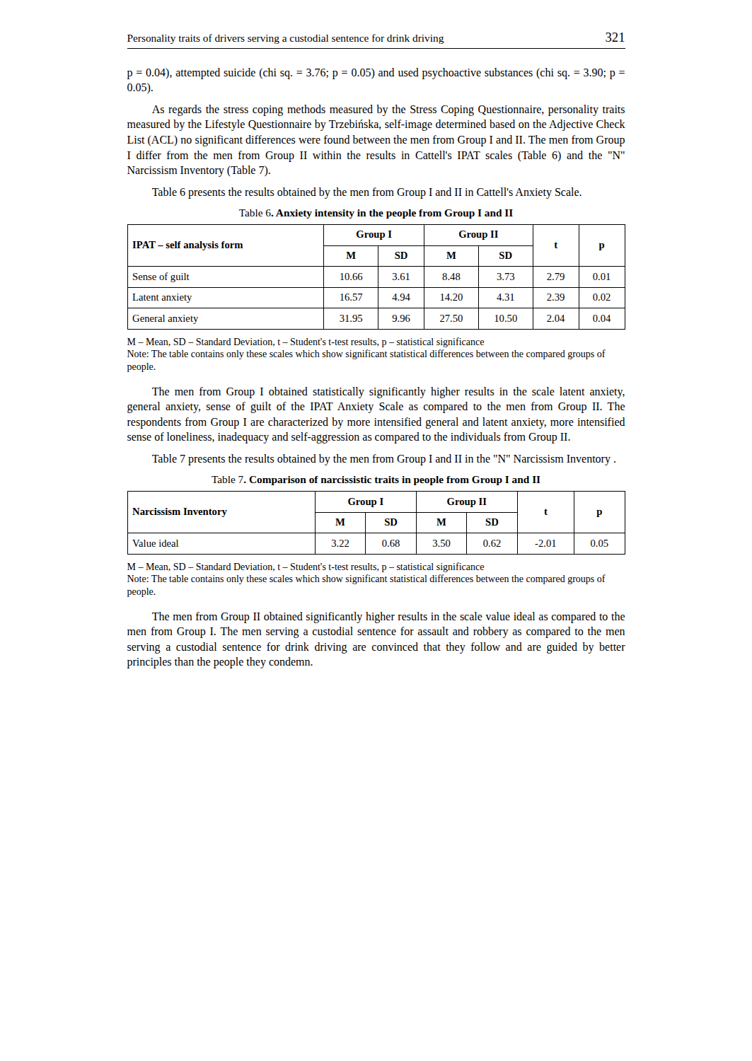Personality traits of drivers serving a custodial sentence for drink driving 321
p = 0.04), attempted suicide (chi sq. = 3.76; p = 0.05) and used psychoactive substances (chi sq. = 3.90; p = 0.05).
As regards the stress coping methods measured by the Stress Coping Questionnaire, personality traits measured by the Lifestyle Questionnaire by Trzebińska, self-image determined based on the Adjective Check List (ACL) no significant differences were found between the men from Group I and II. The men from Group I differ from the men from Group II within the results in Cattell's IPAT scales (Table 6) and the "N" Narcissism Inventory (Table 7).
Table 6 presents the results obtained by the men from Group I and II in Cattell's Anxiety Scale.
Table 6 . Anxiety intensity in the people from Group I and II
| IPAT – self analysis form | Group I | Group II | t | p |
| --- | --- | --- | --- | --- |
| M | SD | M | SD |
| Sense of guilt | 10.66 | 3.61 | 8.48 | 3.73 | 2.79 | 0.01 |
| Latent anxiety | 16.57 | 4.94 | 14.20 | 4.31 | 2.39 | 0.02 |
| General anxiety | 31.95 | 9.96 | 27.50 | 10.50 | 2.04 | 0.04 |
M – Mean, SD – Standard Deviation, t – Student's t-test results, p – statistical significance Note: The table contains only these scales which show significant statistical differences between the compared groups of people.
The men from Group I obtained statistically significantly higher results in the scale latent anxiety, general anxiety, sense of guilt of the IPAT Anxiety Scale as compared to the men from Group II. The respondents from Group I are characterized by more intensified general and latent anxiety, more intensified sense of loneliness, inadequacy and self-aggression as compared to the individuals from Group II.
Table 7 presents the results obtained by the men from Group I and II in the "N" Narcissism Inventory .
Table 7 . Comparison of narcissistic traits in people from Group I and II
| Narcissism Inventory | Group I | Group II | t | p |
| --- | --- | --- | --- | --- |
| M | SD | M | SD |
| Value ideal | 3.22 | 0.68 | 3.50 | 0.62 | -2.01 | 0.05 |
M – Mean, SD – Standard Deviation, t – Student's t-test results, p – statistical significance Note: The table contains only these scales which show significant statistical differences between the compared groups of people.
The men from Group II obtained significantly higher results in the scale value ideal as compared to the men from Group I. The men serving a custodial sentence for assault and robbery as compared to the men serving a custodial sentence for drink driving are convinced that they follow and are guided by better principles than the people they condemn.